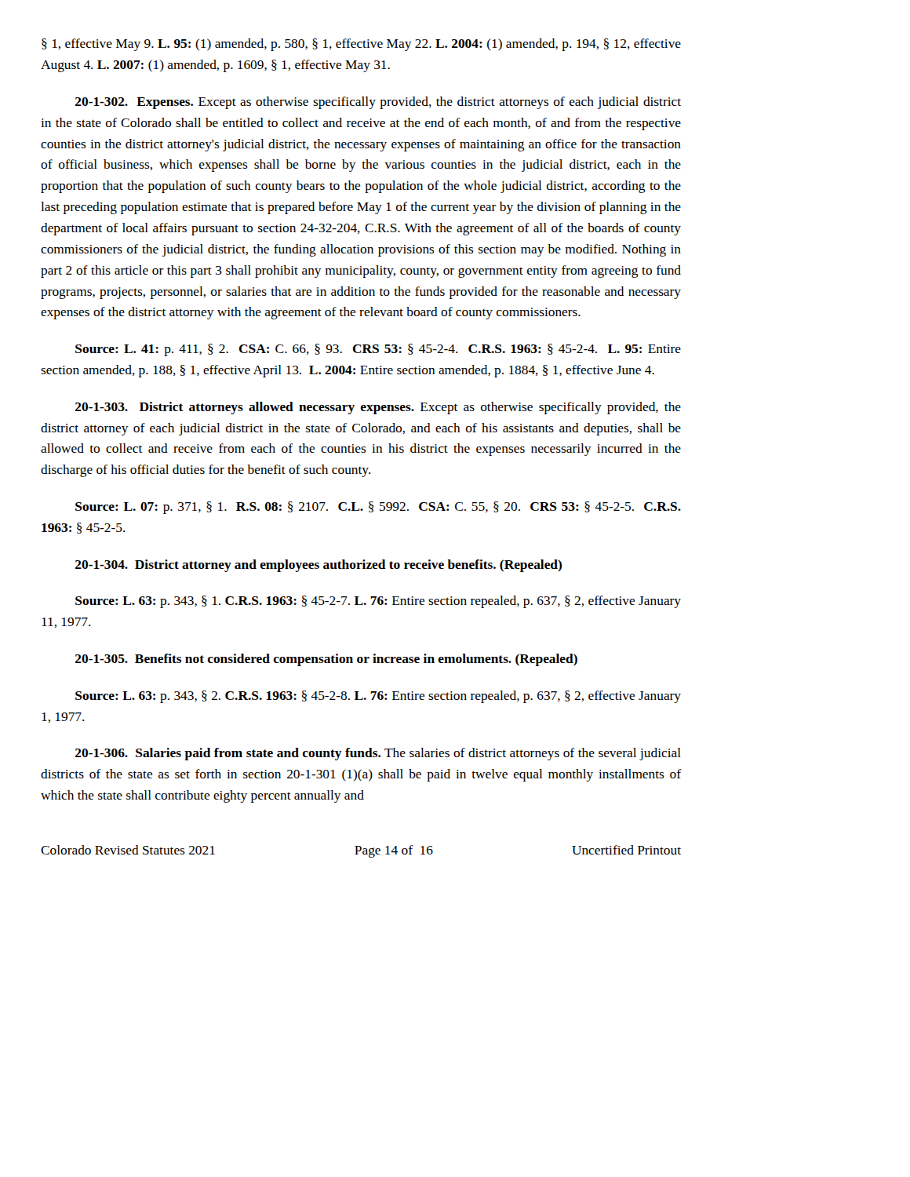§ 1, effective May 9. L. 95: (1) amended, p. 580, § 1, effective May 22. L. 2004: (1) amended, p. 194, § 12, effective August 4. L. 2007: (1) amended, p. 1609, § 1, effective May 31.
20-1-302. Expenses. Except as otherwise specifically provided, the district attorneys of each judicial district in the state of Colorado shall be entitled to collect and receive at the end of each month, of and from the respective counties in the district attorney's judicial district, the necessary expenses of maintaining an office for the transaction of official business, which expenses shall be borne by the various counties in the judicial district, each in the proportion that the population of such county bears to the population of the whole judicial district, according to the last preceding population estimate that is prepared before May 1 of the current year by the division of planning in the department of local affairs pursuant to section 24-32-204, C.R.S. With the agreement of all of the boards of county commissioners of the judicial district, the funding allocation provisions of this section may be modified. Nothing in part 2 of this article or this part 3 shall prohibit any municipality, county, or government entity from agreeing to fund programs, projects, personnel, or salaries that are in addition to the funds provided for the reasonable and necessary expenses of the district attorney with the agreement of the relevant board of county commissioners.
Source: L. 41: p. 411, § 2. CSA: C. 66, § 93. CRS 53: § 45-2-4. C.R.S. 1963: § 45-2-4. L. 95: Entire section amended, p. 188, § 1, effective April 13. L. 2004: Entire section amended, p. 1884, § 1, effective June 4.
20-1-303. District attorneys allowed necessary expenses. Except as otherwise specifically provided, the district attorney of each judicial district in the state of Colorado, and each of his assistants and deputies, shall be allowed to collect and receive from each of the counties in his district the expenses necessarily incurred in the discharge of his official duties for the benefit of such county.
Source: L. 07: p. 371, § 1. R.S. 08: § 2107. C.L. § 5992. CSA: C. 55, § 20. CRS 53: § 45-2-5. C.R.S. 1963: § 45-2-5.
20-1-304. District attorney and employees authorized to receive benefits. (Repealed)
Source: L. 63: p. 343, § 1. C.R.S. 1963: § 45-2-7. L. 76: Entire section repealed, p. 637, § 2, effective January 11, 1977.
20-1-305. Benefits not considered compensation or increase in emoluments. (Repealed)
Source: L. 63: p. 343, § 2. C.R.S. 1963: § 45-2-8. L. 76: Entire section repealed, p. 637, § 2, effective January 1, 1977.
20-1-306. Salaries paid from state and county funds. The salaries of district attorneys of the several judicial districts of the state as set forth in section 20-1-301 (1)(a) shall be paid in twelve equal monthly installments of which the state shall contribute eighty percent annually and
Colorado Revised Statutes 2021 Page 14 of 16 Uncertified Printout